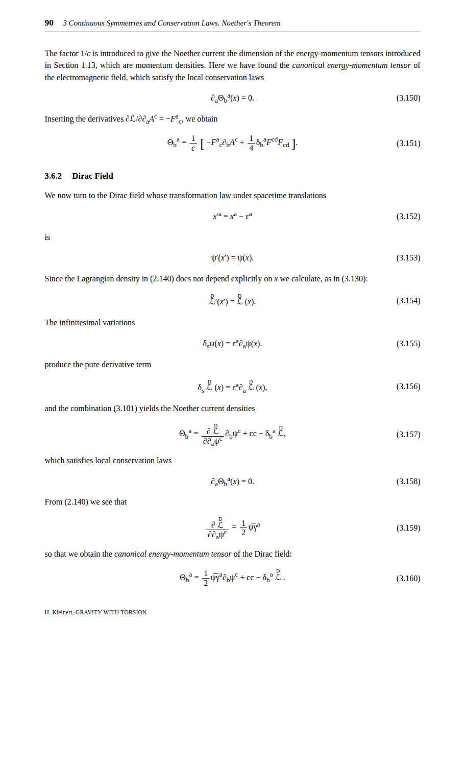90 3 Continuous Symmetries and Conservation Laws. Noether's Theorem
The factor 1/c is introduced to give the Noether current the dimension of the energy-momentum tensors introduced in Section 1.13, which are momentum densities. Here we have found the canonical energy-momentum tensor of the electromagnetic field, which satisfy the local conservation laws
∂aΘba(x) = 0. (3.150)
Inserting the derivatives ∂ℒ/∂∂aAc = −Fac, we obtain
Θba = 1 c [ −Fac∂bAc + 14δbaFcdFcd ]. (3.151)
3.6.2 Dirac Field
We now turn to the Dirac field whose transformation law under spacetime translations
x′a = xa − εa (3.152)
is
ψ′(x′) = ψ(x). (3.153)
Since the Lagrangian density in (2.140) does not depend explicitly on x we calculate, as in (3.130):
Dℒ′(x′) = Dℒ (x). (3.154)
The infinitesimal variations
δsψ(x) = εa∂aψ(x). (3.155)
produce the pure derivative term
δs Dℒ (x) = εa∂a Dℒ (x), (3.156)
and the combination (3.101) yields the Noether current densities
Θba = ∂ Dℒ∂∂aψc∂bψc + cc − δba Dℒ, (3.157)
which satisfies local conservation laws
∂aΘba(x) = 0. (3.158)
From (2.140) we see that
∂ Dℒ∂∂aψc = 12ψ̅γa (3.159)
so that we obtain the canonical energy-momentum tensor of the Dirac field:
Θba = 12ψ̅γa∂bψc + cc − δba Dℒ . (3.160)
H. Kleinert, GRAVITY WITH TORSION